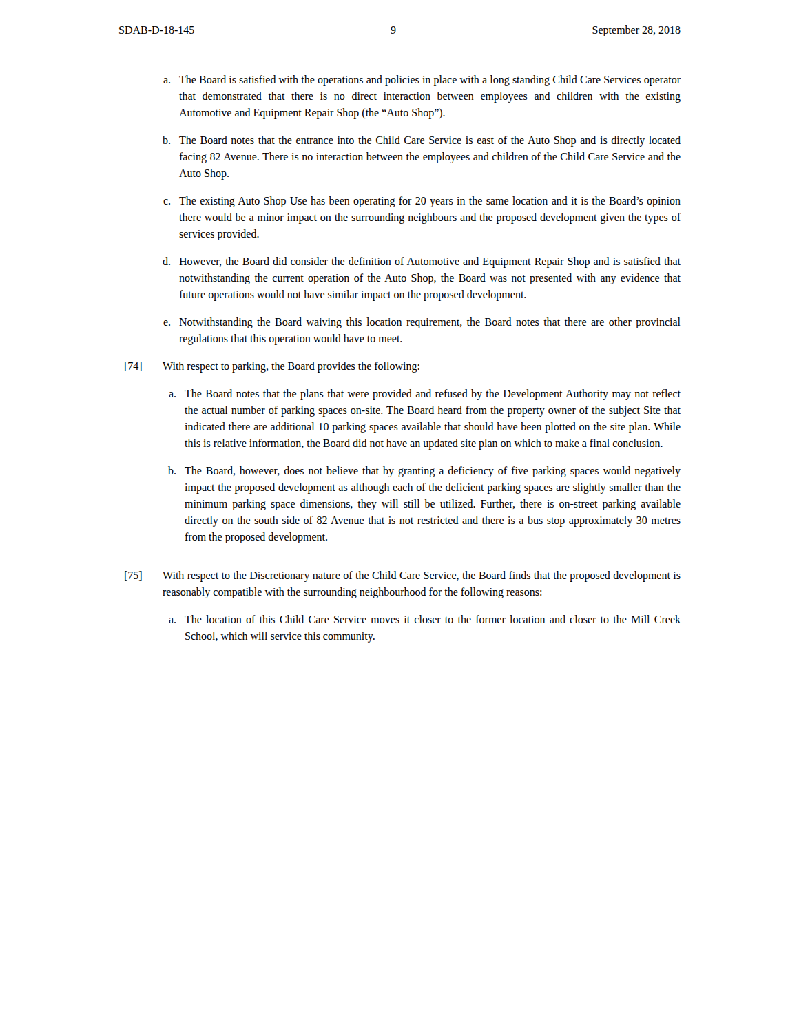SDAB-D-18-145 9 September 28, 2018
The Board is satisfied with the operations and policies in place with a long standing Child Care Services operator that demonstrated that there is no direct interaction between employees and children with the existing Automotive and Equipment Repair Shop (the “Auto Shop”).
The Board notes that the entrance into the Child Care Service is east of the Auto Shop and is directly located facing 82 Avenue. There is no interaction between the employees and children of the Child Care Service and the Auto Shop.
The existing Auto Shop Use has been operating for 20 years in the same location and it is the Board’s opinion there would be a minor impact on the surrounding neighbours and the proposed development given the types of services provided.
However, the Board did consider the definition of Automotive and Equipment Repair Shop and is satisfied that notwithstanding the current operation of the Auto Shop, the Board was not presented with any evidence that future operations would not have similar impact on the proposed development.
Notwithstanding the Board waiving this location requirement, the Board notes that there are other provincial regulations that this operation would have to meet.
[74]
With respect to parking, the Board provides the following:
The Board notes that the plans that were provided and refused by the Development Authority may not reflect the actual number of parking spaces on-site. The Board heard from the property owner of the subject Site that indicated there are additional 10 parking spaces available that should have been plotted on the site plan. While this is relative information, the Board did not have an updated site plan on which to make a final conclusion.
The Board, however, does not believe that by granting a deficiency of five parking spaces would negatively impact the proposed development as although each of the deficient parking spaces are slightly smaller than the minimum parking space dimensions, they will still be utilized. Further, there is on-street parking available directly on the south side of 82 Avenue that is not restricted and there is a bus stop approximately 30 metres from the proposed development.
[75]
With respect to the Discretionary nature of the Child Care Service, the Board finds that the proposed development is reasonably compatible with the surrounding neighbourhood for the following reasons:
The location of this Child Care Service moves it closer to the former location and closer to the Mill Creek School, which will service this community.